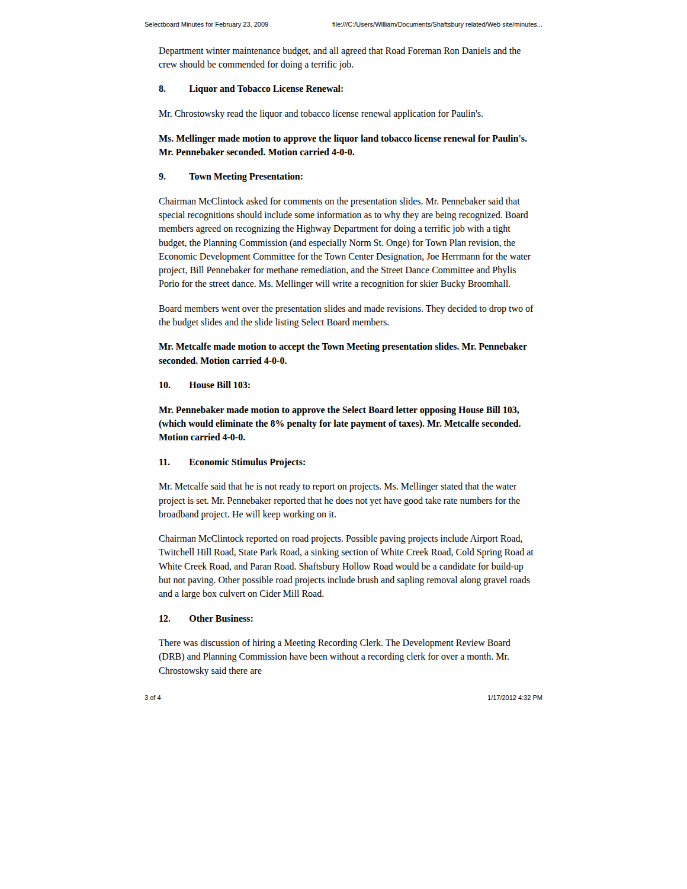Selectboard Minutes for February 23, 2009
file:///C:/Users/William/Documents/Shaftsbury related/Web site/minutes...
Department winter maintenance budget, and all agreed that Road Foreman Ron Daniels and the crew should be commended for doing a terrific job.
8. Liquor and Tobacco License Renewal:
Mr. Chrostowsky read the liquor and tobacco license renewal application for Paulin's.
Ms. Mellinger made motion to approve the liquor land tobacco license renewal for Paulin's. Mr. Pennebaker seconded. Motion carried 4-0-0.
9. Town Meeting Presentation:
Chairman McClintock asked for comments on the presentation slides. Mr. Pennebaker said that special recognitions should include some information as to why they are being recognized. Board members agreed on recognizing the Highway Department for doing a terrific job with a tight budget, the Planning Commission (and especially Norm St. Onge) for Town Plan revision, the Economic Development Committee for the Town Center Designation, Joe Herrmann for the water project, Bill Pennebaker for methane remediation, and the Street Dance Committee and Phylis Porio for the street dance. Ms. Mellinger will write a recognition for skier Bucky Broomhall.
Board members went over the presentation slides and made revisions. They decided to drop two of the budget slides and the slide listing Select Board members.
Mr. Metcalfe made motion to accept the Town Meeting presentation slides. Mr. Pennebaker seconded. Motion carried 4-0-0.
10. House Bill 103:
Mr. Pennebaker made motion to approve the Select Board letter opposing House Bill 103, (which would eliminate the 8% penalty for late payment of taxes). Mr. Metcalfe seconded. Motion carried 4-0-0.
11. Economic Stimulus Projects:
Mr. Metcalfe said that he is not ready to report on projects. Ms. Mellinger stated that the water project is set. Mr. Pennebaker reported that he does not yet have good take rate numbers for the broadband project. He will keep working on it.
Chairman McClintock reported on road projects. Possible paving projects include Airport Road, Twitchell Hill Road, State Park Road, a sinking section of White Creek Road, Cold Spring Road at White Creek Road, and Paran Road. Shaftsbury Hollow Road would be a candidate for build-up but not paving. Other possible road projects include brush and sapling removal along gravel roads and a large box culvert on Cider Mill Road.
12. Other Business:
There was discussion of hiring a Meeting Recording Clerk. The Development Review Board (DRB) and Planning Commission have been without a recording clerk for over a month. Mr. Chrostowsky said there are
3 of 4
1/17/2012 4:32 PM